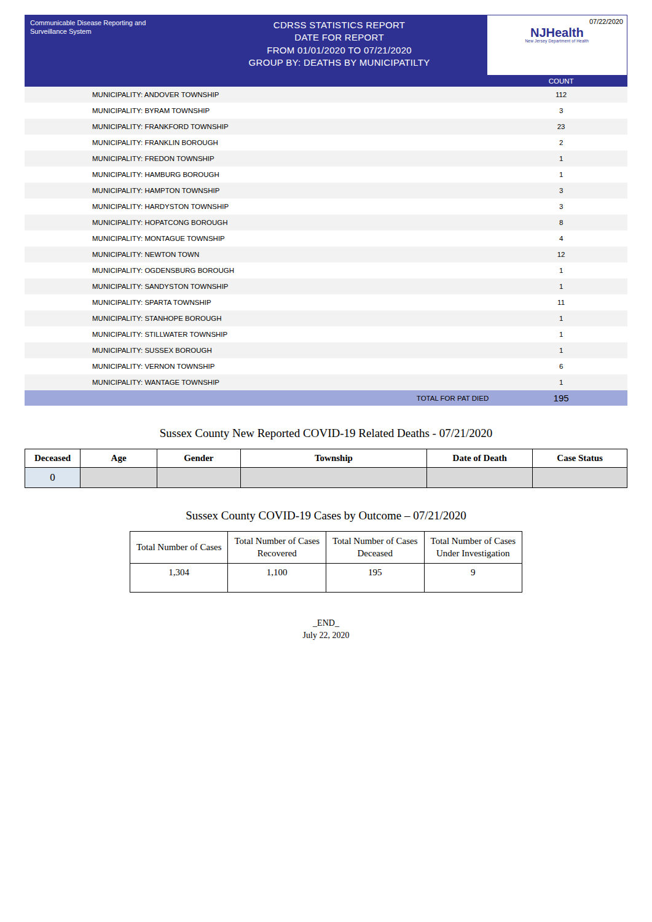Communicable Disease Reporting and
Surveillance System
CDRSS STATISTICS REPORT
DATE FOR REPORT
FROM 01/01/2020 TO 07/21/2020
GROUP BY: DEATHS BY MUNICIPATILTY
07/22/2020
NJ Health New Jersey Department of Health
| | COUNT |
| MUNICIPALITY: ANDOVER TOWNSHIP | 112 |
| MUNICIPALITY: BYRAM TOWNSHIP | 3 |
| MUNICIPALITY: FRANKFORD TOWNSHIP | 23 |
| MUNICIPALITY: FRANKLIN BOROUGH | 2 |
| MUNICIPALITY: FREDON TOWNSHIP | 1 |
| MUNICIPALITY: HAMBURG BOROUGH | 1 |
| MUNICIPALITY: HAMPTON TOWNSHIP | 3 |
| MUNICIPALITY: HARDYSTON TOWNSHIP | 3 |
| MUNICIPALITY: HOPATCONG BOROUGH | 8 |
| MUNICIPALITY: MONTAGUE TOWNSHIP | 4 |
| MUNICIPALITY: NEWTON TOWN | 12 |
| MUNICIPALITY: OGDENSBURG BOROUGH | 1 |
| MUNICIPALITY: SANDYSTON TOWNSHIP | 1 |
| MUNICIPALITY: SPARTA TOWNSHIP | 11 |
| MUNICIPALITY: STANHOPE BOROUGH | 1 |
| MUNICIPALITY: STILLWATER TOWNSHIP | 1 |
| MUNICIPALITY: SUSSEX BOROUGH | 1 |
| MUNICIPALITY: VERNON TOWNSHIP | 6 |
| MUNICIPALITY: WANTAGE TOWNSHIP | 1 |
| TOTAL FOR PAT DIED | 195 |
Sussex County New Reported COVID-19 Related Deaths - 07/21/2020
| Deceased | Age | Gender | Township | Date of Death | Case Status |
| --- | --- | --- | --- | --- | --- |
| 0 | | | | | |
Sussex County COVID-19 Cases by Outcome – 07/21/2020
| Total Number of Cases | Total Number of Cases Recovered | Total Number of Cases Deceased | Total Number of Cases Under Investigation |
| --- | --- | --- | --- |
| 1,304 | 1,100 | 195 | 9 |
_END_
July 22, 2020